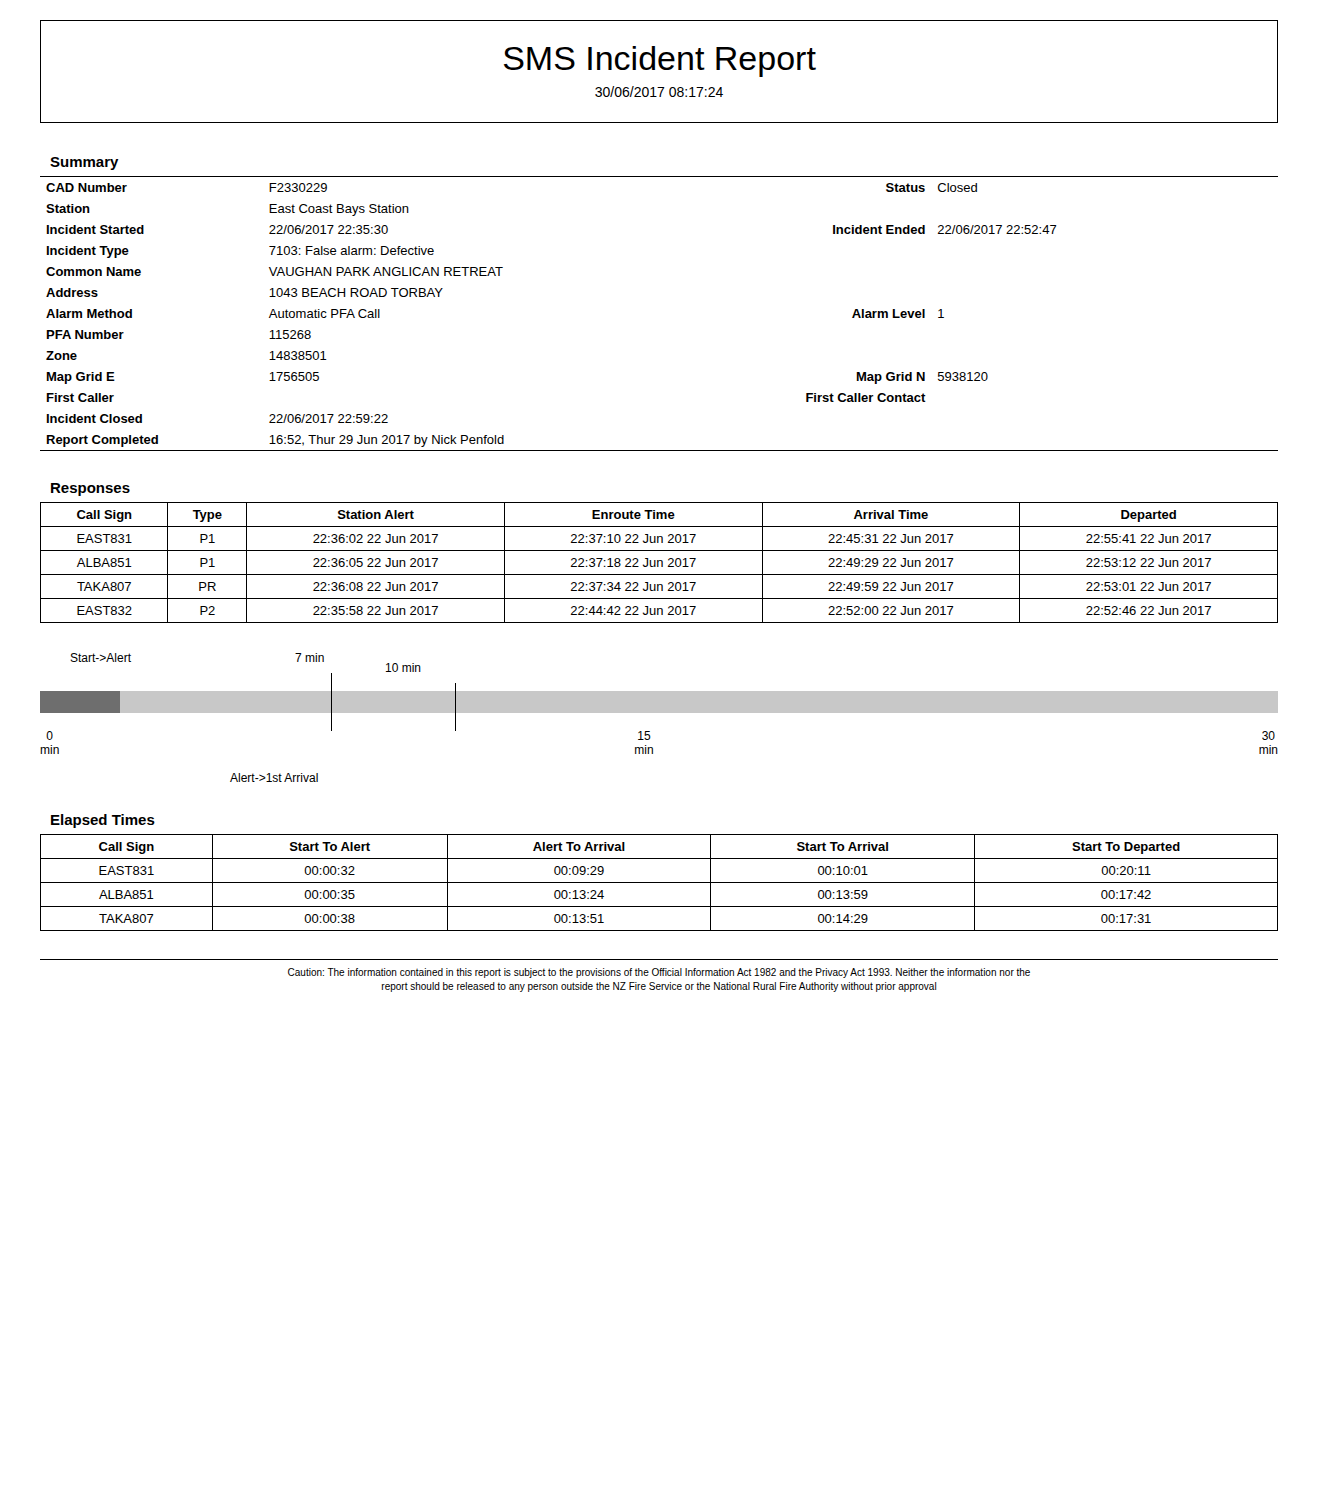SMS Incident Report
30/06/2017 08:17:24
Summary
| CAD Number | F2330229 | Status | Closed |
| Station | East Coast Bays Station | | |
| Incident Started | 22/06/2017 22:35:30 | Incident Ended | 22/06/2017 22:52:47 |
| Incident Type | 7103: False alarm: Defective | | |
| Common Name | VAUGHAN PARK ANGLICAN RETREAT | | |
| Address | 1043 BEACH ROAD TORBAY | | |
| Alarm Method | Automatic PFA Call | Alarm Level | 1 |
| PFA Number | 115268 | | |
| Zone | 14838501 | | |
| Map Grid E | 1756505 | Map Grid N | 5938120 |
| First Caller | | First Caller Contact | |
| Incident Closed | 22/06/2017 22:59:22 | | |
| Report Completed | 16:52, Thur 29 Jun 2017 by Nick Penfold |
Responses
| Call Sign | Type | Station Alert | Enroute Time | Arrival Time | Departed |
| --- | --- | --- | --- | --- | --- |
| EAST831 | P1 | 22:36:02 22 Jun 2017 | 22:37:10 22 Jun 2017 | 22:45:31 22 Jun 2017 | 22:55:41 22 Jun 2017 |
| ALBA851 | P1 | 22:36:05 22 Jun 2017 | 22:37:18 22 Jun 2017 | 22:49:29 22 Jun 2017 | 22:53:12 22 Jun 2017 |
| TAKA807 | PR | 22:36:08 22 Jun 2017 | 22:37:34 22 Jun 2017 | 22:49:59 22 Jun 2017 | 22:53:01 22 Jun 2017 |
| EAST832 | P2 | 22:35:58 22 Jun 2017 | 22:44:42 22 Jun 2017 | 22:52:00 22 Jun 2017 | 22:52:46 22 Jun 2017 |
Start->Alert 7 min 10 min
0
min 15
min 30
min
Alert->1st Arrival
Elapsed Times
| Call Sign | Start To Alert | Alert To Arrival | Start To Arrival | Start To Departed |
| --- | --- | --- | --- | --- |
| EAST831 | 00:00:32 | 00:09:29 | 00:10:01 | 00:20:11 |
| ALBA851 | 00:00:35 | 00:13:24 | 00:13:59 | 00:17:42 |
| TAKA807 | 00:00:38 | 00:13:51 | 00:14:29 | 00:17:31 |
Caution: The information contained in this report is subject to the provisions of the Official Information Act 1982 and the Privacy Act 1993. Neither the information nor the
report should be released to any person outside the NZ Fire Service or the National Rural Fire Authority without prior approval